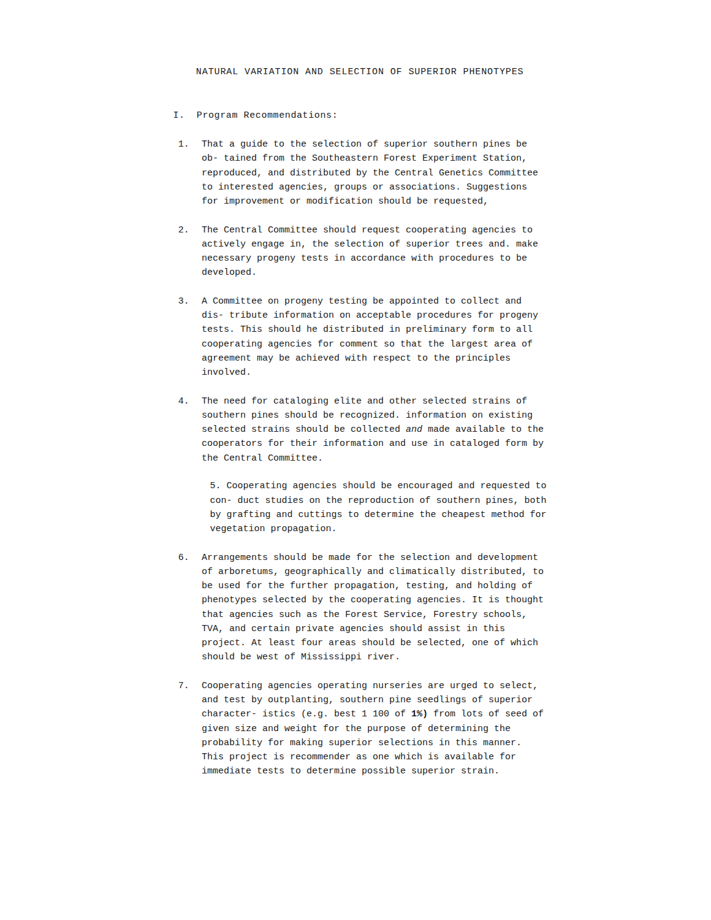NATURAL VARIATION AND SELECTION OF SUPERIOR PHENOTYPES
I. Program Recommendations:
1. That a guide to the selection of superior southern pines be ob- tained from the Southeastern Forest Experiment Station, reproduced, and distributed by the Central Genetics Committee to interested agencies, groups or associations. Suggestions for improvement or modification should be requested,
2. The Central Committee should request cooperating agencies to actively engage in, the selection of superior trees and. make necessary progeny tests in accordance with procedures to be developed.
3. A Committee on progeny testing be appointed to collect and dis- tribute information on acceptable procedures for progeny tests. This should he distributed in preliminary form to all cooperating agencies for comment so that the largest area of agreement may be achieved with respect to the principles involved.
4. The need for cataloging elite and other selected strains of southern pines should be recognized. information on existing selected strains should be collected and made available to the cooperators for their information and use in cataloged form by the Central Committee.
5. Cooperating agencies should be encouraged and requested to con- duct studies on the reproduction of southern pines, both by grafting and cuttings to determine the cheapest method for vegetation propagation.
6. Arrangements should be made for the selection and development of arboretums, geographically and climatically distributed, to be used for the further propagation, testing, and holding of phenotypes selected by the cooperating agencies. It is thought that agencies such as the Forest Service, Forestry schools, TVA, and certain private agencies should assist in this project. At least four areas should be selected, one of which should be west of Mississippi river.
7. Cooperating agencies operating nurseries are urged to select, and test by outplanting, southern pine seedlings of superior character- istics (e.g. best 1 100 of 1%) from lots of seed of given size and weight for the purpose of determining the probability for making superior selections in this manner. This project is recommender as one which is available for immediate tests to determine possible superior strain.